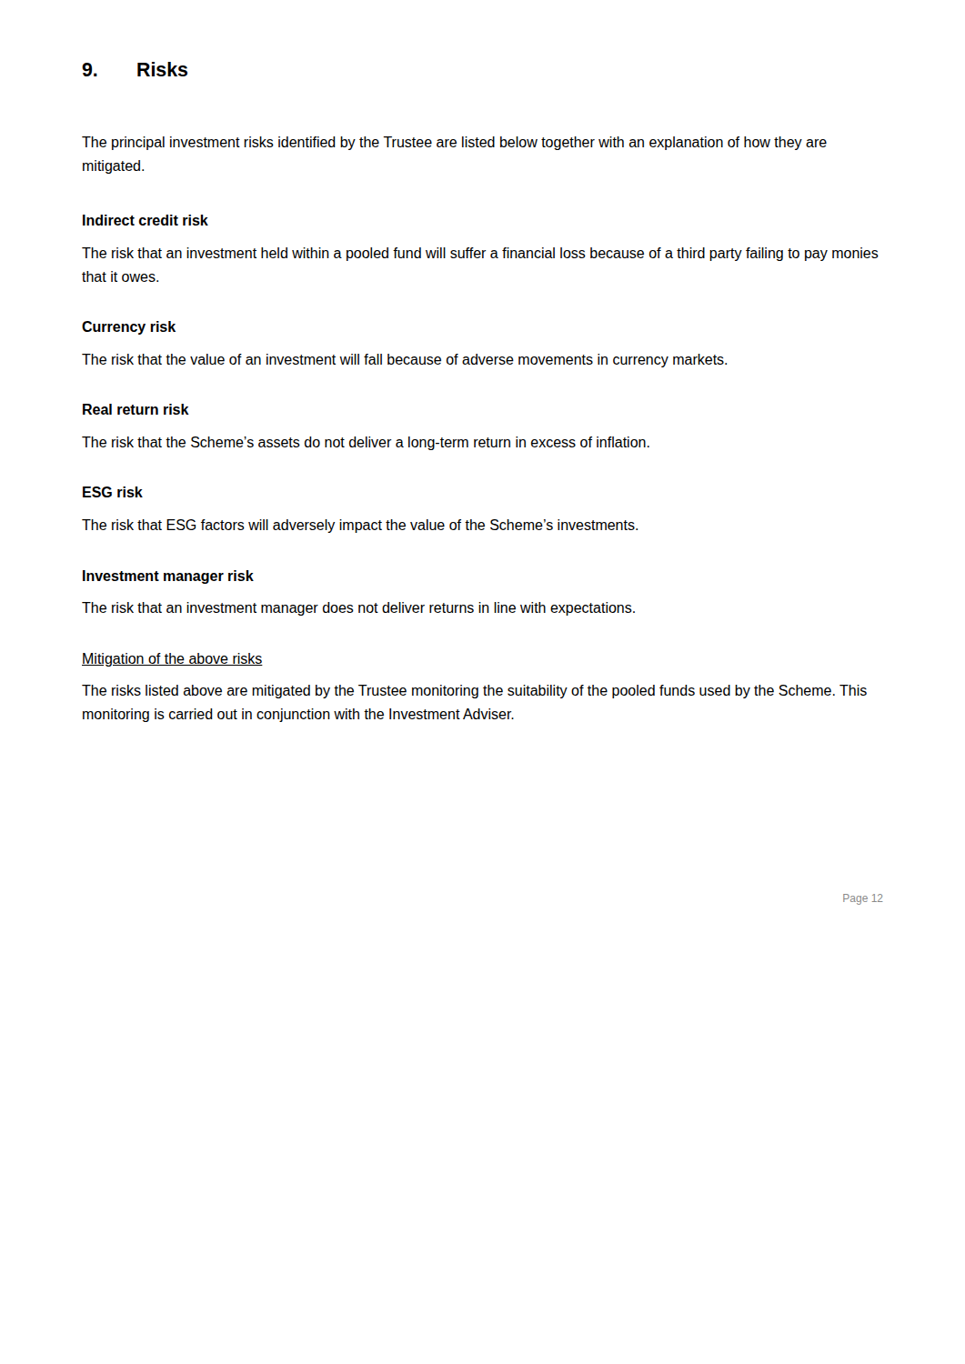9. Risks
The principal investment risks identified by the Trustee are listed below together with an explanation of how they are mitigated.
Indirect credit risk
The risk that an investment held within a pooled fund will suffer a financial loss because of a third party failing to pay monies that it owes.
Currency risk
The risk that the value of an investment will fall because of adverse movements in currency markets.
Real return risk
The risk that the Scheme’s assets do not deliver a long-term return in excess of inflation.
ESG risk
The risk that ESG factors will adversely impact the value of the Scheme’s investments.
Investment manager risk
The risk that an investment manager does not deliver returns in line with expectations.
Mitigation of the above risks
The risks listed above are mitigated by the Trustee monitoring the suitability of the pooled funds used by the Scheme. This monitoring is carried out in conjunction with the Investment Adviser.
Page 12